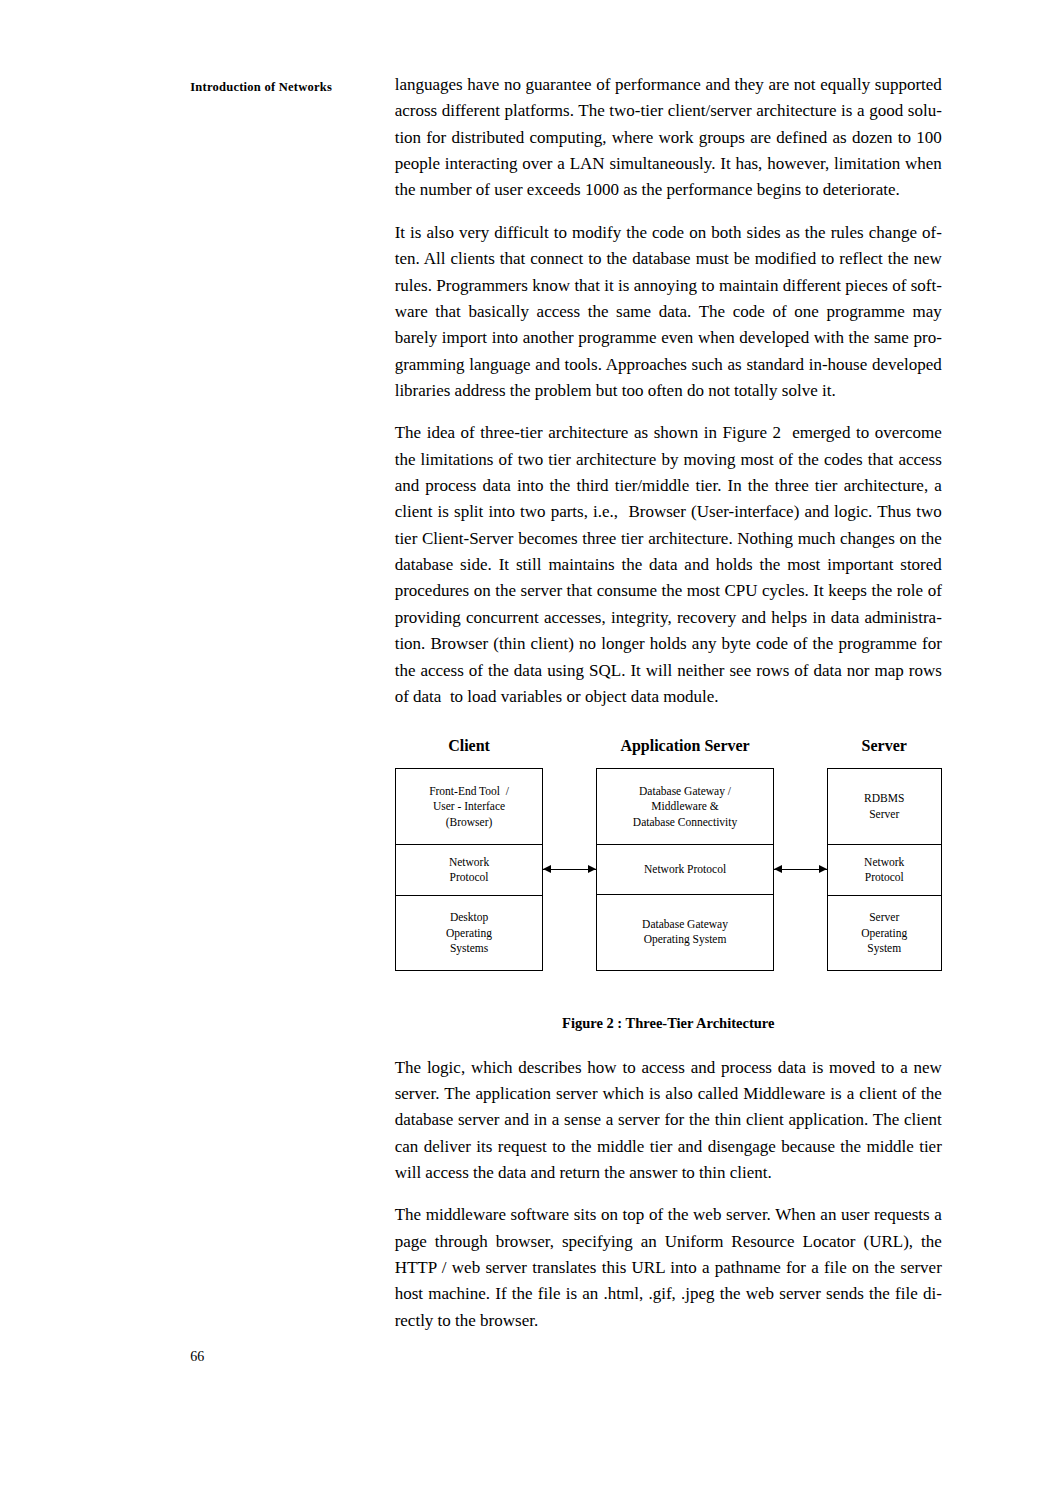Introduction of Networks
languages have no guarantee of performance and they are not equally supported across different platforms. The two-tier client/server architecture is a good solution for distributed computing, where work groups are defined as dozen to 100 people interacting over a LAN simultaneously. It has, however, limitation when the number of user exceeds 1000 as the performance begins to deteriorate.
It is also very difficult to modify the code on both sides as the rules change often. All clients that connect to the database must be modified to reflect the new rules. Programmers know that it is annoying to maintain different pieces of software that basically access the same data. The code of one programme may barely import into another programme even when developed with the same programming language and tools. Approaches such as standard in-house developed libraries address the problem but too often do not totally solve it.
The idea of three-tier architecture as shown in Figure 2 emerged to overcome the limitations of two tier architecture by moving most of the codes that access and process data into the third tier/middle tier. In the three tier architecture, a client is split into two parts, i.e., Browser (User-interface) and logic. Thus two tier Client-Server becomes three tier architecture. Nothing much changes on the database side. It still maintains the data and holds the most important stored procedures on the server that consume the most CPU cycles. It keeps the role of providing concurrent accesses, integrity, recovery and helps in data administration. Browser (thin client) no longer holds any byte code of the programme for the access of the data using SQL. It will neither see rows of data nor map rows of data to load variables or object data module.
Client
Application Server
Server
Front-End Tool /
User - Interface
(Browser)
Network
Protocol
Desktop
Operating
Systems
Database Gateway /
Middleware &
Database Connectivity
Network Protocol
Database Gateway
Operating System
RDBMS
Server
Network
Protocol
Server
Operating
System
Figure 2 : Three-Tier Architecture
The logic, which describes how to access and process data is moved to a new server. The application server which is also called Middleware is a client of the database server and in a sense a server for the thin client application. The client can deliver its request to the middle tier and disengage because the middle tier will access the data and return the answer to thin client.
The middleware software sits on top of the web server. When an user requests a page through browser, specifying an Uniform Resource Locator (URL), the HTTP / web server translates this URL into a pathname for a file on the server host machine. If the file is an .html, .gif, .jpeg the web server sends the file directly to the browser.
66